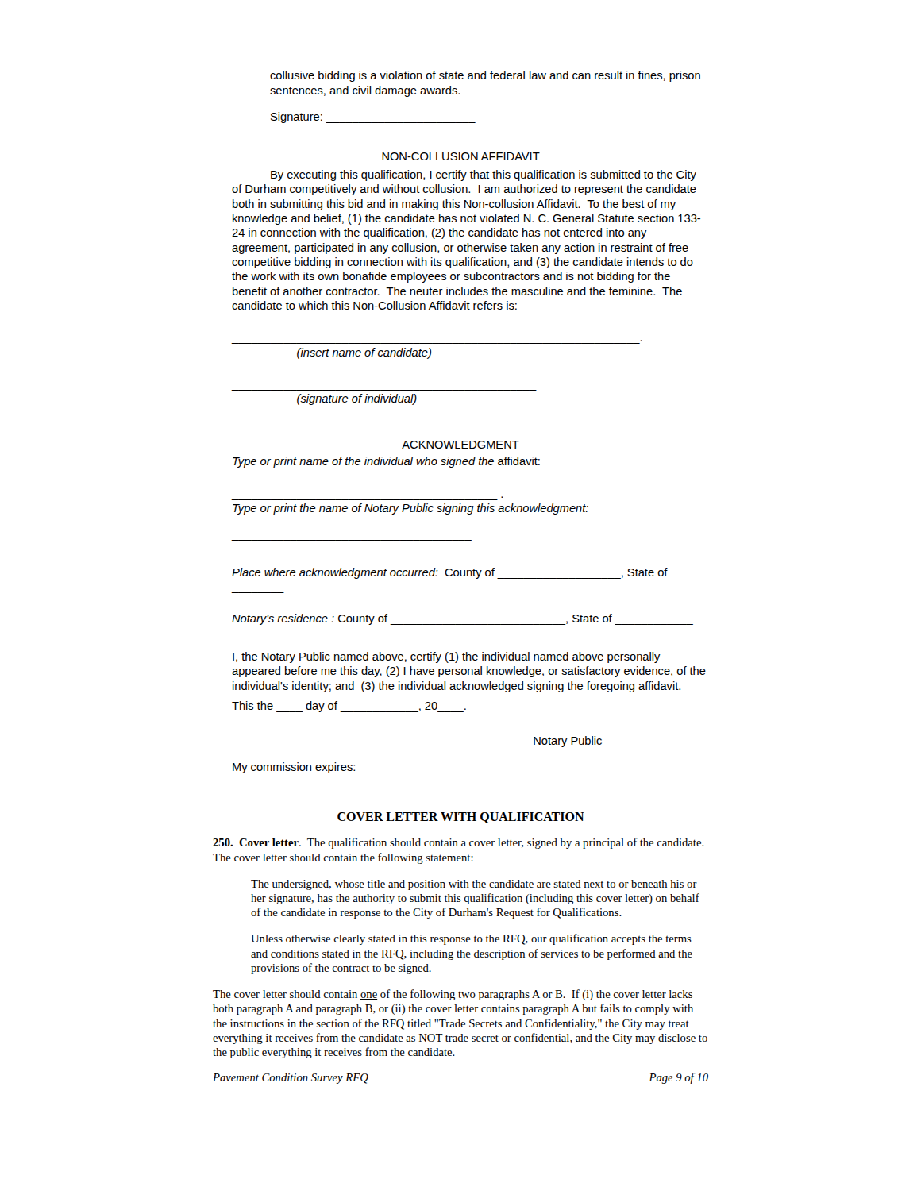collusive bidding is a violation of state and federal law and can result in fines, prison sentences, and civil damage awards.
Signature: _______________________
NON-COLLUSION AFFIDAVIT
By executing this qualification, I certify that this qualification is submitted to the City of Durham competitively and without collusion. I am authorized to represent the candidate both in submitting this bid and in making this Non-collusion Affidavit. To the best of my knowledge and belief, (1) the candidate has not violated N. C. General Statute section 133-24 in connection with the qualification, (2) the candidate has not entered into any agreement, participated in any collusion, or otherwise taken any action in restraint of free competitive bidding in connection with its qualification, and (3) the candidate intends to do the work with its own bonafide employees or subcontractors and is not bidding for the benefit of another contractor. The neuter includes the masculine and the feminine. The candidate to which this Non-Collusion Affidavit refers is:
_______________________________________________________________.
(insert name of candidate)
_______________________________________________
(signature of individual)
ACKNOWLEDGMENT
Type or print name of the individual who signed the affidavit:
_________________________________________ .
Type or print the name of Notary Public signing this acknowledgment:
_____________________________________
Place where acknowledgment occurred: County of ___________________, State of ________
Notary's residence : County of ___________________________, State of ____________
I, the Notary Public named above, certify (1) the individual named above personally appeared before me this day, (2) I have personal knowledge, or satisfactory evidence, of the individual's identity; and (3) the individual acknowledged signing the foregoing affidavit.
This the ____ day of ____________, 20____. ___________________________________
Notary Public
My commission expires:
_____________________________
COVER LETTER WITH QUALIFICATION
250. Cover letter. The qualification should contain a cover letter, signed by a principal of the candidate. The cover letter should contain the following statement:
The undersigned, whose title and position with the candidate are stated next to or beneath his or her signature, has the authority to submit this qualification (including this cover letter) on behalf of the candidate in response to the City of Durham's Request for Qualifications.
Unless otherwise clearly stated in this response to the RFQ, our qualification accepts the terms and conditions stated in the RFQ, including the description of services to be performed and the provisions of the contract to be signed.
The cover letter should contain one of the following two paragraphs A or B. If (i) the cover letter lacks both paragraph A and paragraph B, or (ii) the cover letter contains paragraph A but fails to comply with the instructions in the section of the RFQ titled "Trade Secrets and Confidentiality," the City may treat everything it receives from the candidate as NOT trade secret or confidential, and the City may disclose to the public everything it receives from the candidate.
Pavement Condition Survey RFQ Page 9 of 10